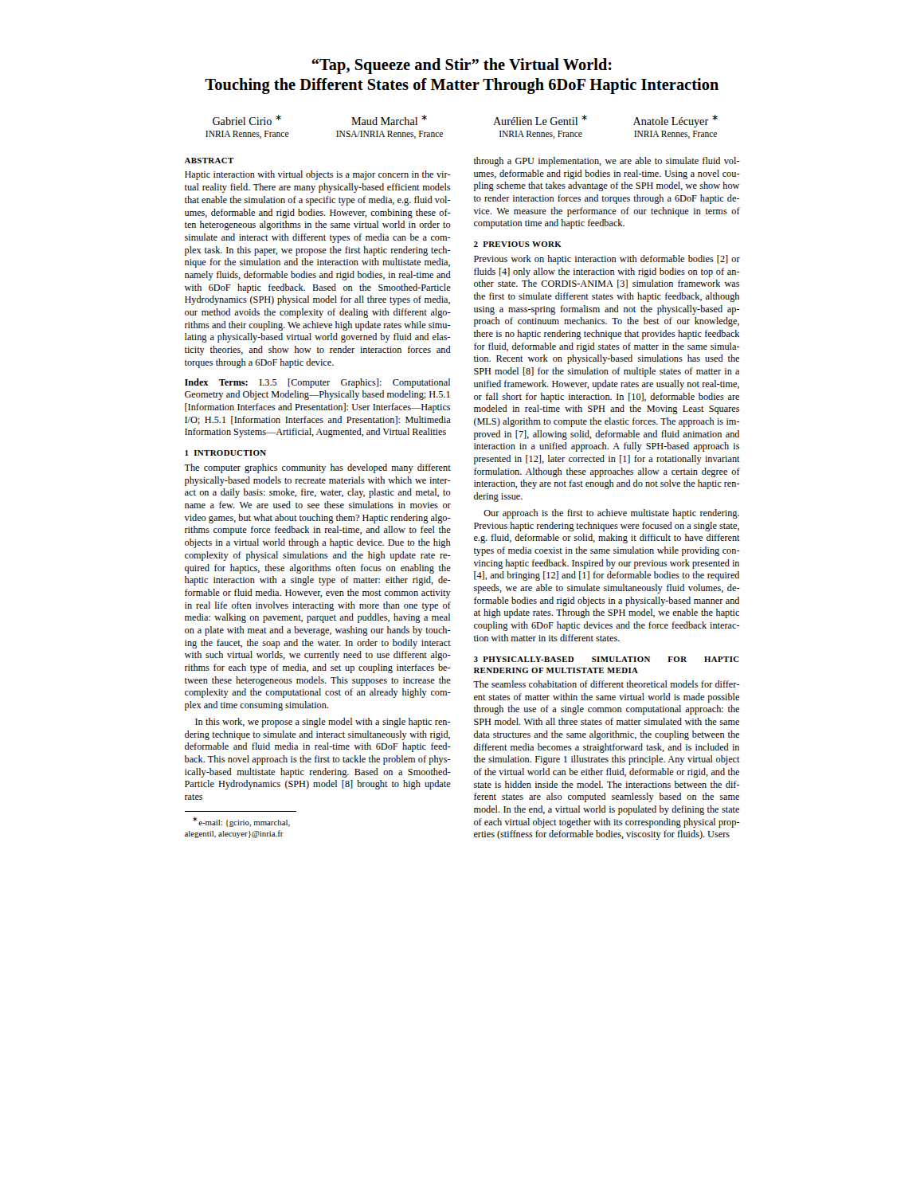“Tap, Squeeze and Stir” the Virtual World:
Touching the Different States of Matter Through 6DoF Haptic Interaction
| Gabriel Cirio ∗ | Maud Marchal ∗ | Aurélien Le Gentil ∗ | Anatole Lécuyer ∗ |
| INRIA Rennes, France | INSA/INRIA Rennes, France | INRIA Rennes, France | INRIA Rennes, France |
Abstract
Haptic interaction with virtual objects is a major concern in the virtual reality field. There are many physically-based efficient models that enable the simulation of a specific type of media, e.g. fluid volumes, deformable and rigid bodies. However, combining these often heterogeneous algorithms in the same virtual world in order to simulate and interact with different types of media can be a complex task. In this paper, we propose the first haptic rendering technique for the simulation and the interaction with multistate media, namely fluids, deformable bodies and rigid bodies, in real-time and with 6DoF haptic feedback. Based on the Smoothed-Particle Hydrodynamics (SPH) physical model for all three types of media, our method avoids the complexity of dealing with different algorithms and their coupling. We achieve high update rates while simulating a physically-based virtual world governed by fluid and elasticity theories, and show how to render interaction forces and torques through a 6DoF haptic device.
Index Terms: I.3.5 [Computer Graphics]: Computational Geometry and Object Modeling—Physically based modeling; H.5.1 [Information Interfaces and Presentation]: User Interfaces—Haptics I/O; H.5.1 [Information Interfaces and Presentation]: Multimedia Information Systems—Artificial, Augmented, and Virtual Realities
1 Introduction
The computer graphics community has developed many different physically-based models to recreate materials with which we interact on a daily basis: smoke, fire, water, clay, plastic and metal, to name a few. We are used to see these simulations in movies or video games, but what about touching them? Haptic rendering algorithms compute force feedback in real-time, and allow to feel the objects in a virtual world through a haptic device. Due to the high complexity of physical simulations and the high update rate required for haptics, these algorithms often focus on enabling the haptic interaction with a single type of matter: either rigid, deformable or fluid media. However, even the most common activity in real life often involves interacting with more than one type of media: walking on pavement, parquet and puddles, having a meal on a plate with meat and a beverage, washing our hands by touching the faucet, the soap and the water. In order to bodily interact with such virtual worlds, we currently need to use different algorithms for each type of media, and set up coupling interfaces between these heterogeneous models. This supposes to increase the complexity and the computational cost of an already highly complex and time consuming simulation.
In this work, we propose a single model with a single haptic rendering technique to simulate and interact simultaneously with rigid, deformable and fluid media in real-time with 6DoF haptic feedback. This novel approach is the first to tackle the problem of physically-based multistate haptic rendering. Based on a Smoothed-Particle Hydrodynamics (SPH) model [8] brought to high update rates
∗e-mail: {gcirio, mmarchal, alegentil, alecuyer}@inria.fr
through a GPU implementation, we are able to simulate fluid volumes, deformable and rigid bodies in real-time. Using a novel coupling scheme that takes advantage of the SPH model, we show how to render interaction forces and torques through a 6DoF haptic device. We measure the performance of our technique in terms of computation time and haptic feedback.
2 Previous Work
Previous work on haptic interaction with deformable bodies [2] or fluids [4] only allow the interaction with rigid bodies on top of another state. The CORDIS-ANIMA [3] simulation framework was the first to simulate different states with haptic feedback, although using a mass-spring formalism and not the physically-based approach of continuum mechanics. To the best of our knowledge, there is no haptic rendering technique that provides haptic feedback for fluid, deformable and rigid states of matter in the same simulation. Recent work on physically-based simulations has used the SPH model [8] for the simulation of multiple states of matter in a unified framework. However, update rates are usually not real-time, or fall short for haptic interaction. In [10], deformable bodies are modeled in real-time with SPH and the Moving Least Squares (MLS) algorithm to compute the elastic forces. The approach is improved in [7], allowing solid, deformable and fluid animation and interaction in a unified approach. A fully SPH-based approach is presented in [12], later corrected in [1] for a rotationally invariant formulation. Although these approaches allow a certain degree of interaction, they are not fast enough and do not solve the haptic rendering issue.
Our approach is the first to achieve multistate haptic rendering. Previous haptic rendering techniques were focused on a single state, e.g. fluid, deformable or solid, making it difficult to have different types of media coexist in the same simulation while providing convincing haptic feedback. Inspired by our previous work presented in [4], and bringing [12] and [1] for deformable bodies to the required speeds, we are able to simulate simultaneously fluid volumes, deformable bodies and rigid objects in a physically-based manner and at high update rates. Through the SPH model, we enable the haptic coupling with 6DoF haptic devices and the force feedback interaction with matter in its different states.
3 Physically-based simulation for haptic rendering of multistate media
The seamless cohabitation of different theoretical models for different states of matter within the same virtual world is made possible through the use of a single common computational approach: the SPH model. With all three states of matter simulated with the same data structures and the same algorithmic, the coupling between the different media becomes a straightforward task, and is included in the simulation. Figure 1 illustrates this principle. Any virtual object of the virtual world can be either fluid, deformable or rigid, and the state is hidden inside the model. The interactions between the different states are also computed seamlessly based on the same model. In the end, a virtual world is populated by defining the state of each virtual object together with its corresponding physical properties (stiffness for deformable bodies, viscosity for fluids). Users